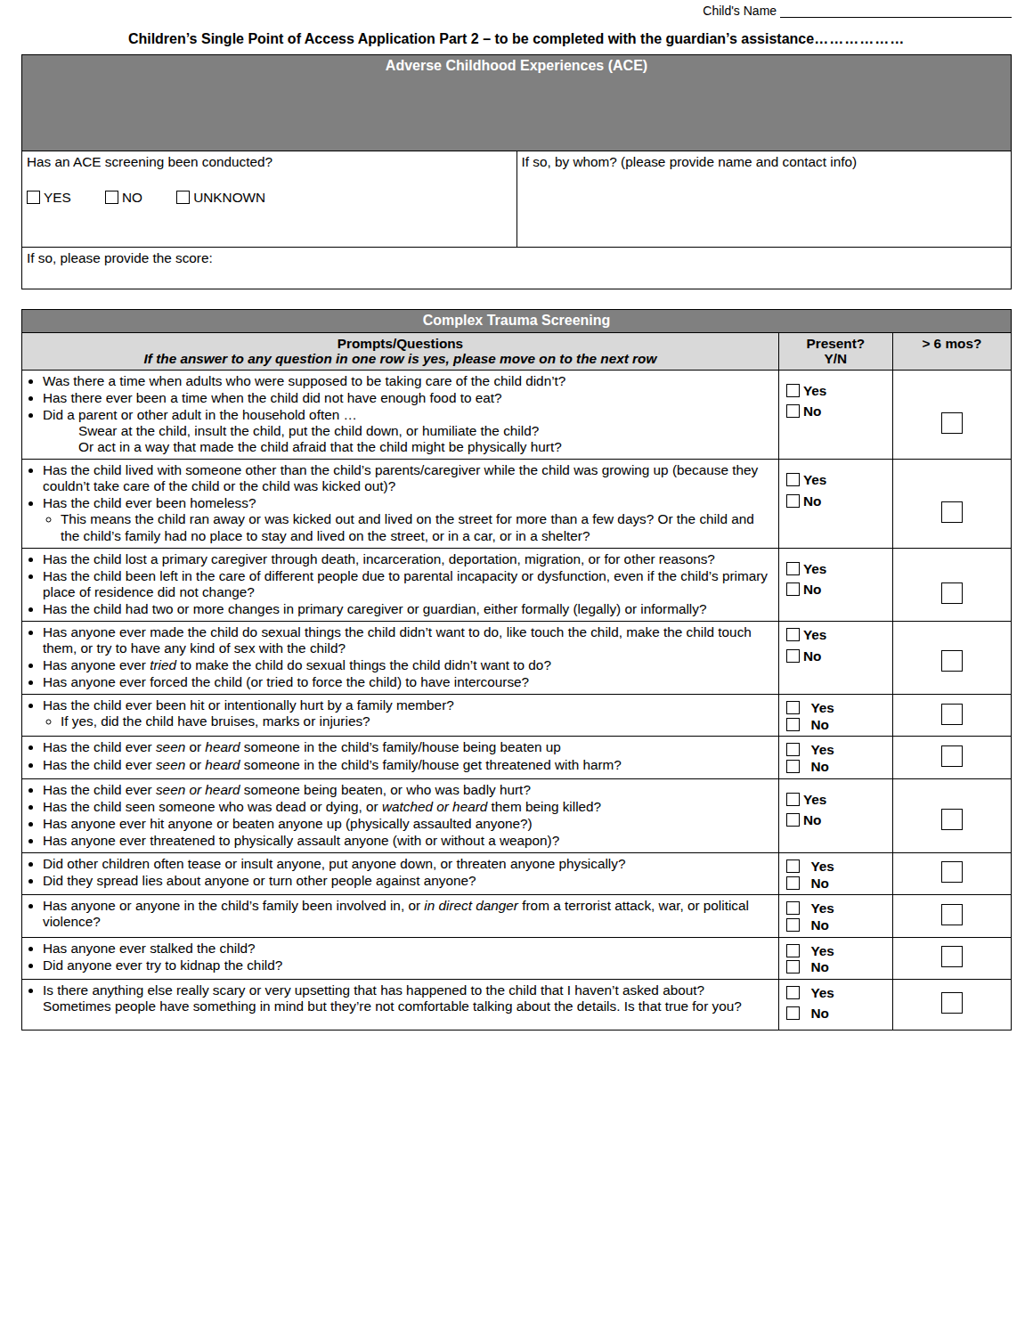Child's Name
Children’s Single Point of Access Application Part 2 – to be completed with the guardian’s assistance………………
| Adverse Childhood Experiences (ACE) |
| Has an ACE screening been conducted? YES NO UNKNOWN | If so, by whom? (please provide name and contact info) |
| If so, please provide the score: |
| Complex Trauma Screening |
| Prompts/Questions If the answer to any question in one row is yes, please move on to the next row | Present? Y/N | > 6 mos? |
| Was there a time when adults who were supposed to be taking care of the child didn’t? Has there ever been a time when the child did not have enough food to eat? Did a parent or other adult in the household often … Swear at the child, insult the child, put the child down, or humiliate the child? Or act in a way that made the child afraid that the child might be physically hurt? | Yes No | |
| Has the child lived with someone other than the child’s parents/caregiver while the child was growing up (because they couldn’t take care of the child or the child was kicked out)? Has the child ever been homeless? This means the child ran away or was kicked out and lived on the street for more than a few days? Or the child and the child’s family had no place to stay and lived on the street, or in a car, or in a shelter? | Yes No | |
| Has the child lost a primary caregiver through death, incarceration, deportation, migration, or for other reasons? Has the child been left in the care of different people due to parental incapacity or dysfunction, even if the child’s primary place of residence did not change? Has the child had two or more changes in primary caregiver or guardian, either formally (legally) or informally? | Yes No | |
| Has anyone ever made the child do sexual things the child didn’t want to do, like touch the child, make the child touch them, or try to have any kind of sex with the child? Has anyone ever tried to make the child do sexual things the child didn’t want to do? Has anyone ever forced the child (or tried to force the child) to have intercourse? | Yes No | |
| Has the child ever been hit or intentionally hurt by a family member? If yes, did the child have bruises, marks or injuries? | Yes No | |
| Has the child ever seen or heard someone in the child’s family/house being beaten up Has the child ever seen or heard someone in the child’s family/house get threatened with harm? | Yes No | |
| Has the child ever seen or heard someone being beaten, or who was badly hurt? Has the child seen someone who was dead or dying, or watched or heard them being killed? Has anyone ever hit anyone or beaten anyone up (physically assaulted anyone?) Has anyone ever threatened to physically assault anyone (with or without a weapon)? | Yes No | |
| Did other children often tease or insult anyone, put anyone down, or threaten anyone physically? Did they spread lies about anyone or turn other people against anyone? | Yes No | |
| Has anyone or anyone in the child’s family been involved in, or in direct danger from a terrorist attack, war, or political violence? | Yes No | |
| Has anyone ever stalked the child? Did anyone ever try to kidnap the child? | Yes No | |
| Is there anything else really scary or very upsetting that has happened to the child that I haven’t asked about? Sometimes people have something in mind but they’re not comfortable talking about the details. Is that true for you? | Yes No | |